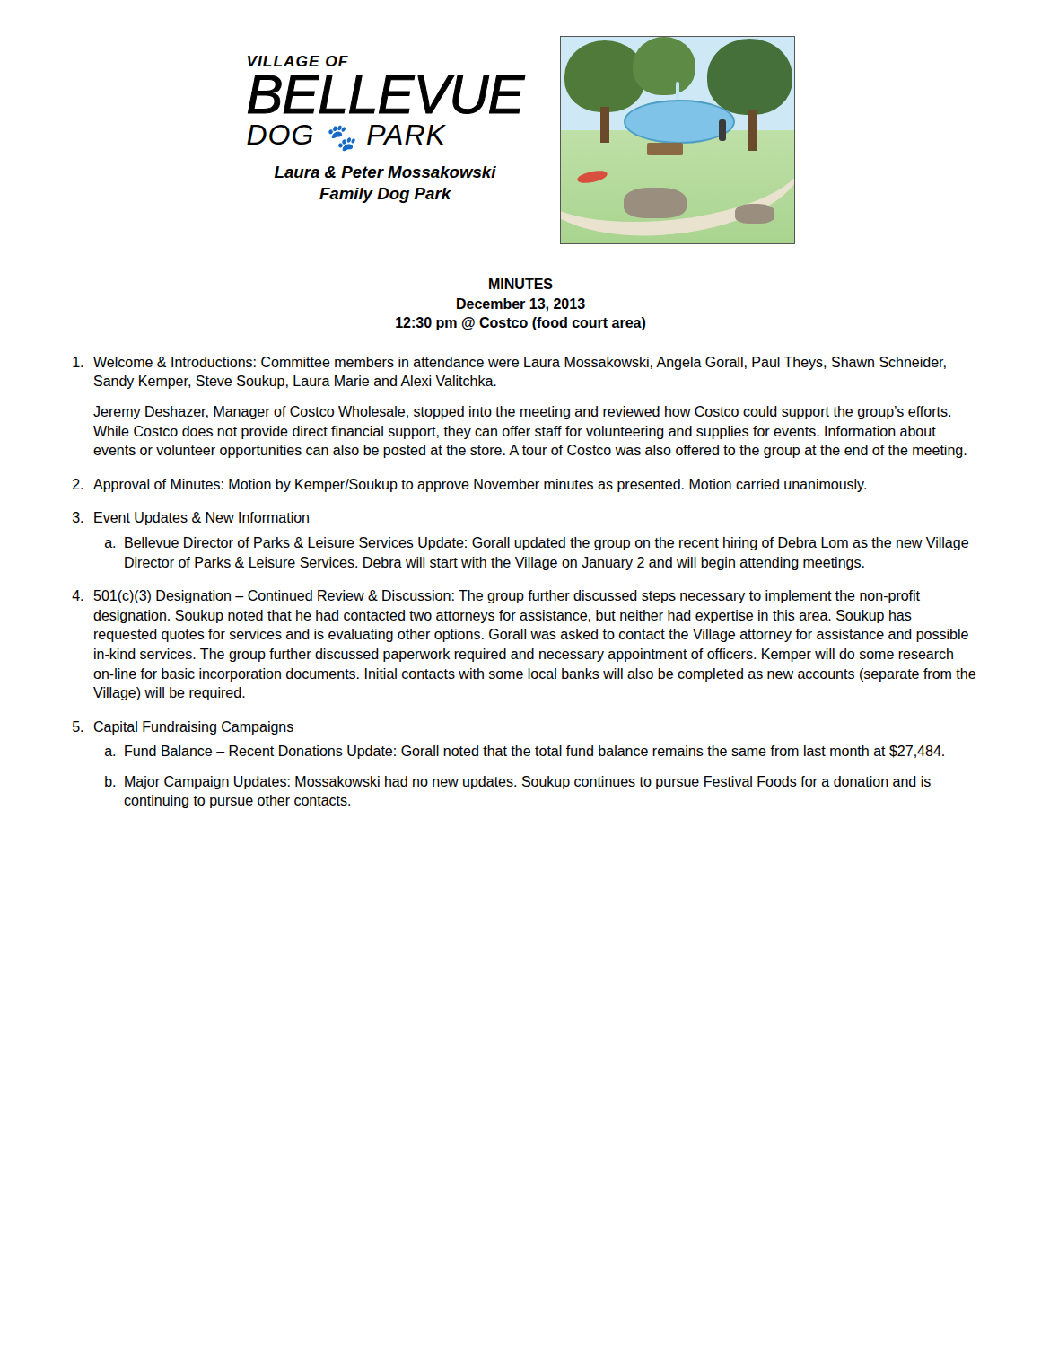VILLAGE OF
BELLEVUE
DOG 🐾 PARK
Laura & Peter Mossakowski
Family Dog Park
MINUTES December 13, 2013 12:30 pm @ Costco (food court area)
Welcome & Introductions: Committee members in attendance were Laura Mossakowski, Angela Gorall, Paul Theys, Shawn Schneider, Sandy Kemper, Steve Soukup, Laura Marie and Alexi Valitchka.
Jeremy Deshazer, Manager of Costco Wholesale, stopped into the meeting and reviewed how Costco could support the group’s efforts. While Costco does not provide direct financial support, they can offer staff for volunteering and supplies for events. Information about events or volunteer opportunities can also be posted at the store. A tour of Costco was also offered to the group at the end of the meeting.
Approval of Minutes: Motion by Kemper/Soukup to approve November minutes as presented. Motion carried unanimously.
Event Updates & New Information
Bellevue Director of Parks & Leisure Services Update: Gorall updated the group on the recent hiring of Debra Lom as the new Village Director of Parks & Leisure Services. Debra will start with the Village on January 2 and will begin attending meetings.
501(c)(3) Designation – Continued Review & Discussion: The group further discussed steps necessary to implement the non-profit designation. Soukup noted that he had contacted two attorneys for assistance, but neither had expertise in this area. Soukup has requested quotes for services and is evaluating other options. Gorall was asked to contact the Village attorney for assistance and possible in-kind services. The group further discussed paperwork required and necessary appointment of officers. Kemper will do some research on-line for basic incorporation documents. Initial contacts with some local banks will also be completed as new accounts (separate from the Village) will be required.
Capital Fundraising Campaigns
Fund Balance – Recent Donations Update: Gorall noted that the total fund balance remains the same from last month at $27,484.
Major Campaign Updates: Mossakowski had no new updates. Soukup continues to pursue Festival Foods for a donation and is continuing to pursue other contacts.